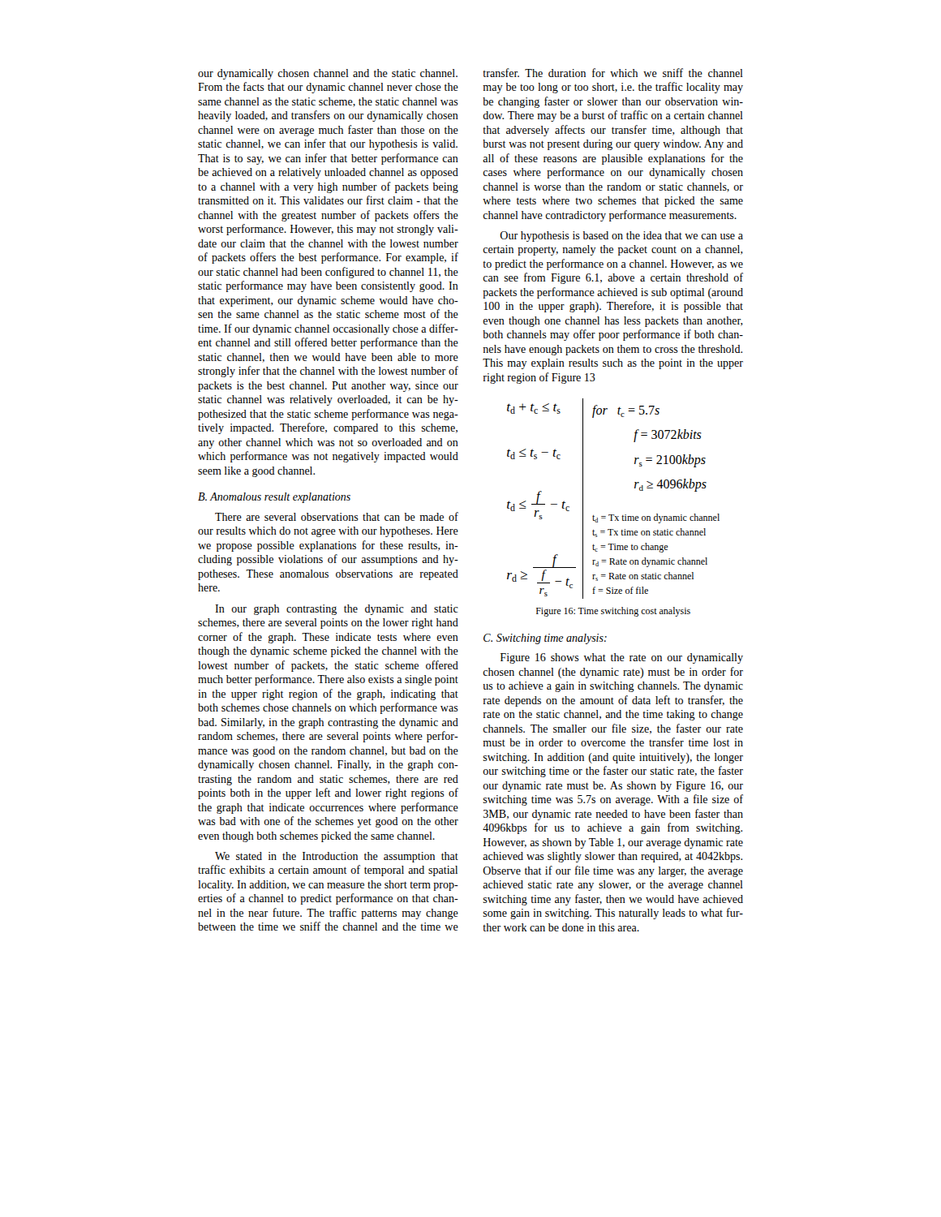our dynamically chosen channel and the static channel. From the facts that our dynamic channel never chose the same channel as the static scheme, the static channel was heavily loaded, and transfers on our dynamically chosen channel were on average much faster than those on the static channel, we can infer that our hypothesis is valid. That is to say, we can infer that better performance can be achieved on a relatively unloaded channel as opposed to a channel with a very high number of packets being transmitted on it. This validates our first claim - that the channel with the greatest number of packets offers the worst performance. However, this may not strongly validate our claim that the channel with the lowest number of packets offers the best performance. For example, if our static channel had been configured to channel 11, the static performance may have been consistently good. In that experiment, our dynamic scheme would have chosen the same channel as the static scheme most of the time. If our dynamic channel occasionally chose a different channel and still offered better performance than the static channel, then we would have been able to more strongly infer that the channel with the lowest number of packets is the best channel. Put another way, since our static channel was relatively overloaded, it can be hypothesized that the static scheme performance was negatively impacted. Therefore, compared to this scheme, any other channel which was not so overloaded and on which performance was not negatively impacted would seem like a good channel.
B. Anomalous result explanations
There are several observations that can be made of our results which do not agree with our hypotheses. Here we propose possible explanations for these results, including possible violations of our assumptions and hypotheses. These anomalous observations are repeated here.
In our graph contrasting the dynamic and static schemes, there are several points on the lower right hand corner of the graph. These indicate tests where even though the dynamic scheme picked the channel with the lowest number of packets, the static scheme offered much better performance. There also exists a single point in the upper right region of the graph, indicating that both schemes chose channels on which performance was bad. Similarly, in the graph contrasting the dynamic and random schemes, there are several points where performance was good on the random channel, but bad on the dynamically chosen channel. Finally, in the graph contrasting the random and static schemes, there are red points both in the upper left and lower right regions of the graph that indicate occurrences where performance was bad with one of the schemes yet good on the other even though both schemes picked the same channel.
We stated in the Introduction the assumption that traffic exhibits a certain amount of temporal and spatial locality. In addition, we can measure the short term properties of a channel to predict performance on that channel in the near future. The traffic patterns may change between the time we sniff the channel and the time we transfer. The duration for which we sniff the channel may be too long or too short, i.e. the traffic locality may be changing faster or slower than our observation window. There may be a burst of traffic on a certain channel that adversely affects our transfer time, although that burst was not present during our query window. Any and all of these reasons are plausible explanations for the cases where performance on our dynamically chosen channel is worse than the random or static channels, or where tests where two schemes that picked the same channel have contradictory performance measurements.
Our hypothesis is based on the idea that we can use a certain property, namely the packet count on a channel, to predict the performance on a channel. However, as we can see from Figure 6.1, above a certain threshold of packets the performance achieved is sub optimal (around 100 in the upper graph). Therefore, it is possible that even though one channel has less packets than another, both channels may offer poor performance if both channels have enough packets on them to cross the threshold. This may explain results such as the point in the upper right region of Figure 13
td + tc ≤ ts
td ≤ ts − tc
td ≤ frs − tc
rd ≥ ffrs − tc
for tc = 5.7s
f = 3072kbits
rs = 2100kbps
rd ≥ 4096kbps
td = Tx time on dynamic channel
ts = Tx time on static channel
tc = Time to change
rd = Rate on dynamic channel
rs = Rate on static channel
f = Size of file
Figure 16: Time switching cost analysis
C. Switching time analysis:
Figure 16 shows what the rate on our dynamically chosen channel (the dynamic rate) must be in order for us to achieve a gain in switching channels. The dynamic rate depends on the amount of data left to transfer, the rate on the static channel, and the time taking to change channels. The smaller our file size, the faster our rate must be in order to overcome the transfer time lost in switching. In addition (and quite intuitively), the longer our switching time or the faster our static rate, the faster our dynamic rate must be. As shown by Figure 16, our switching time was 5.7s on average. With a file size of 3MB, our dynamic rate needed to have been faster than 4096kbps for us to achieve a gain from switching. However, as shown by Table 1, our average dynamic rate achieved was slightly slower than required, at 4042kbps. Observe that if our file time was any larger, the average achieved static rate any slower, or the average channel switching time any faster, then we would have achieved some gain in switching. This naturally leads to what further work can be done in this area.